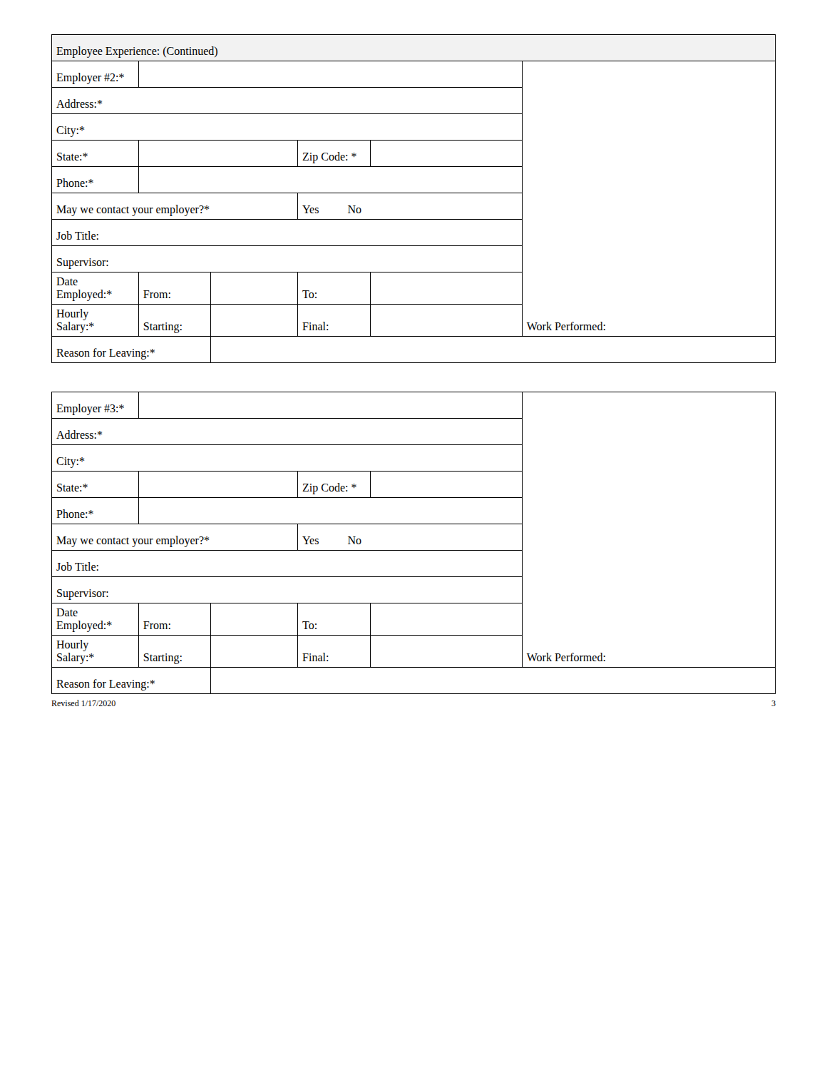| Employee Experience: (Continued) |
| Employer #2:* | | Work Performed: |
| Address:* |
| City:* |
| State:* | | Zip Code: * | |
| Phone:* | |
| May we contact your employer?* | Yes No |
| Job Title: |
| Supervisor: |
| Date Employed:* | From: | | To: | |
| Hourly Salary:* | Starting: | | Final: | |
| Reason for Leaving:* | |
| Employer #3:* | | Work Performed: |
| Address:* |
| City:* |
| State:* | | Zip Code: * | |
| Phone:* | |
| May we contact your employer?* | Yes No |
| Job Title: |
| Supervisor: |
| Date Employed:* | From: | | To: | |
| Hourly Salary:* | Starting: | | Final: | |
| Reason for Leaving:* | |
Revised 1/17/2020 3